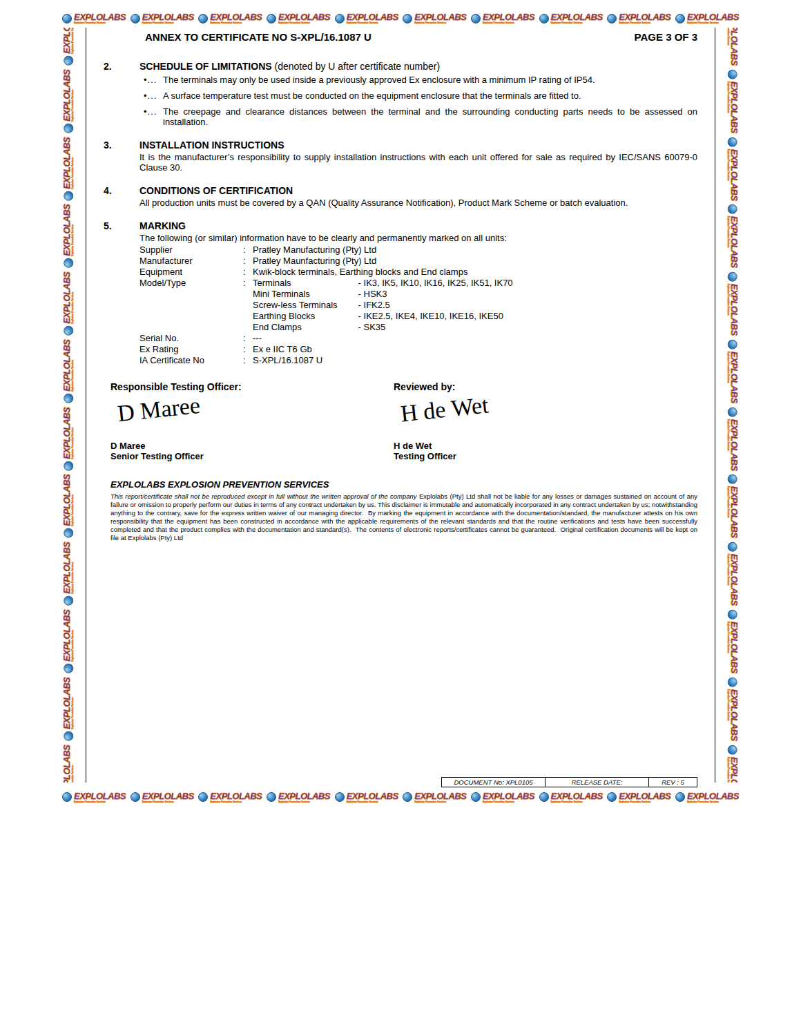EXPLOLABSExplosion Prevention Services EXPLOLABSExplosion Prevention Services EXPLOLABSExplosion Prevention Services EXPLOLABSExplosion Prevention Services EXPLOLABSExplosion Prevention Services EXPLOLABSExplosion Prevention Services EXPLOLABSExplosion Prevention Services EXPLOLABSExplosion Prevention Services EXPLOLABSExplosion Prevention Services EXPLOLABSExplosion Prevention Services
EXPLOLABSExplosion Prevention Services EXPLOLABSExplosion Prevention Services EXPLOLABSExplosion Prevention Services EXPLOLABSExplosion Prevention Services EXPLOLABSExplosion Prevention Services EXPLOLABSExplosion Prevention Services EXPLOLABSExplosion Prevention Services EXPLOLABSExplosion Prevention Services EXPLOLABSExplosion Prevention Services EXPLOLABSExplosion Prevention Services EXPLOLABSExplosion Prevention Services EXPLOLABSExplosion Prevention Services
EXPLOLABSExplosion Prevention Services EXPLOLABSExplosion Prevention Services EXPLOLABSExplosion Prevention Services EXPLOLABSExplosion Prevention Services EXPLOLABSExplosion Prevention Services EXPLOLABSExplosion Prevention Services EXPLOLABSExplosion Prevention Services EXPLOLABSExplosion Prevention Services EXPLOLABSExplosion Prevention Services EXPLOLABSExplosion Prevention Services EXPLOLABSExplosion Prevention Services EXPLOLABSExplosion Prevention Services
ANNEX TO CERTIFICATE NO S-XPL/16.1087 U PAGE 3 OF 3
2. SCHEDULE OF LIMITATIONS (denoted by U after certificate number)
The terminals may only be used inside a previously approved Ex enclosure with a minimum IP rating of IP54.
A surface temperature test must be conducted on the equipment enclosure that the terminals are fitted to.
The creepage and clearance distances between the terminal and the surrounding conducting parts needs to be assessed on installation.
3. INSTALLATION INSTRUCTIONS
It is the manufacturer’s responsibility to supply installation instructions with each unit offered for sale as required by IEC/SANS 60079-0 Clause 30.
4. CONDITIONS OF CERTIFICATION
All production units must be covered by a QAN (Quality Assurance Notification), Product Mark Scheme or batch evaluation.
5. MARKING
The following (or similar) information have to be clearly and permanently marked on all units:
| Supplier | : | Pratley Manufacturing (Pty) Ltd |
| Manufacturer | : | Pratley Maunfacturing (Pty) Ltd |
| Equipment | : | Kwik-block terminals, Earthing blocks and End clamps |
| Model/Type | : | Terminals | - IK3, IK5, IK10, IK16, IK25, IK51, IK70 |
| | | Mini Terminals | - HSK3 |
| | | Screw-less Terminals | - IFK2.5 |
| | | Earthing Blocks | - IKE2.5, IKE4, IKE10, IKE16, IKE50 |
| | | End Clamps | - SK35 |
| Serial No. | : | --- |
| Ex Rating | : | Ex e IIC T6 Gb |
| IA Certificate No | : | S-XPL/16.1087 U |
Responsible Testing Officer:
D Maree
D Maree
Senior Testing Officer
Reviewed by:
H de Wet
H de Wet
Testing Officer
EXPLOLABS EXPLOSION PREVENTION SERVICES
This report/certificate shall not be reproduced except in full without the written approval of the company Explolabs (Pty) Ltd shall not be liable for any losses or damages sustained on account of any failure or omission to properly perform our duties in terms of any contract undertaken by us. This disclaimer is immutable and automatically incorporated in any contract undertaken by us; notwithstanding anything to the contrary, save for the express written waiver of our managing director. By marking the equipment in accordance with the documentation/standard, the manufacturer attests on his own responsibility that the equipment has been constructed in accordance with the applicable requirements of the relevant standards and that the routine verifications and tests have been successfully completed and that the product complies with the documentation and standard(s). The contents of electronic reports/certificates cannot be guaranteed. Original certification documents will be kept on file at Explolabs (Pty) Ltd
| DOCUMENT No: XPL0105 | RELEASE DATE: | REV : 5 |
EXPLOLABSExplosion Prevention Services EXPLOLABSExplosion Prevention Services EXPLOLABSExplosion Prevention Services EXPLOLABSExplosion Prevention Services EXPLOLABSExplosion Prevention Services EXPLOLABSExplosion Prevention Services EXPLOLABSExplosion Prevention Services EXPLOLABSExplosion Prevention Services EXPLOLABSExplosion Prevention Services EXPLOLABSExplosion Prevention Services